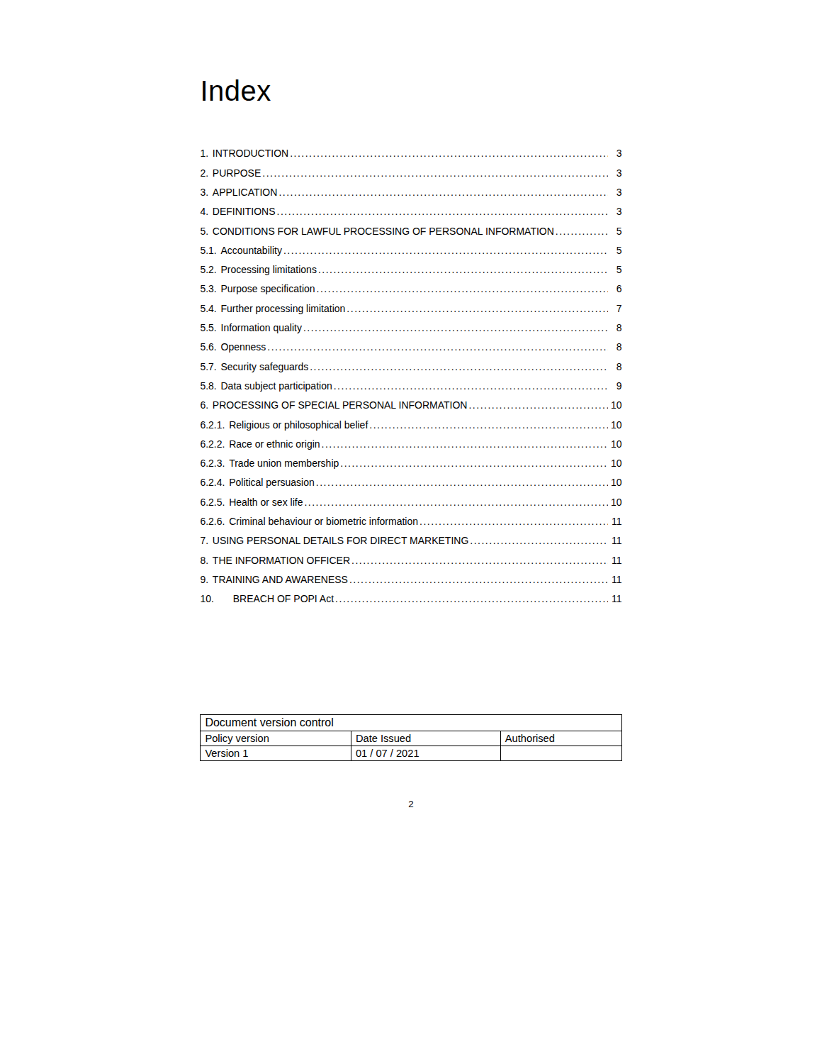Index
1. INTRODUCTION .................................................................................................................................. 3
2. PURPOSE ........................................................................................................................................... 3
3. APPLICATION .................................................................................................................................... 3
4. DEFINITIONS ..................................................................................................................................... 3
5. CONDITIONS FOR LAWFUL PROCESSING OF PERSONAL INFORMATION ...................................... 5
5.1. Accountability ..................................................................................................................................... 5
5.2. Processing limitations ....................................................................................................................... 5
5.3. Purpose specification ....................................................................................................................... 6
5.4. Further processing limitation ......................................................................................................... 7
5.5. Information quality ........................................................................................................................... 8
5.6. Openness .......................................................................................................................................... 8
5.7. Security safeguards ......................................................................................................................... 8
5.8. Data subject participation ............................................................................................................... 9
6. PROCESSING OF SPECIAL PERSONAL INFORMATION .................................................................. 10
6.2.1. Religious or philosophical belief .............................................................................................. 10
6.2.2. Race or ethnic origin ..................................................................................................................... 10
6.2.3. Trade union membership ......................................................................................................... 10
6.2.4. Political persuasion ..................................................................................................................... 10
6.2.5. Health or sex life ......................................................................................................................... 10
6.2.6. Criminal behaviour or biometric information .......................................................................... 11
7. USING PERSONAL DETAILS FOR DIRECT MARKETING ................................................................... 11
8. THE INFORMATION OFFICER ............................................................................................................. 11
9. TRAINING AND AWARENESS ............................................................................................................. 11
10. BREACH OF POPI Act ....................................................................................................................... 11
| Document version control |
| Policy version | Date Issued | Authorised |
| Version 1 | 01 / 07 / 2021 | |
2